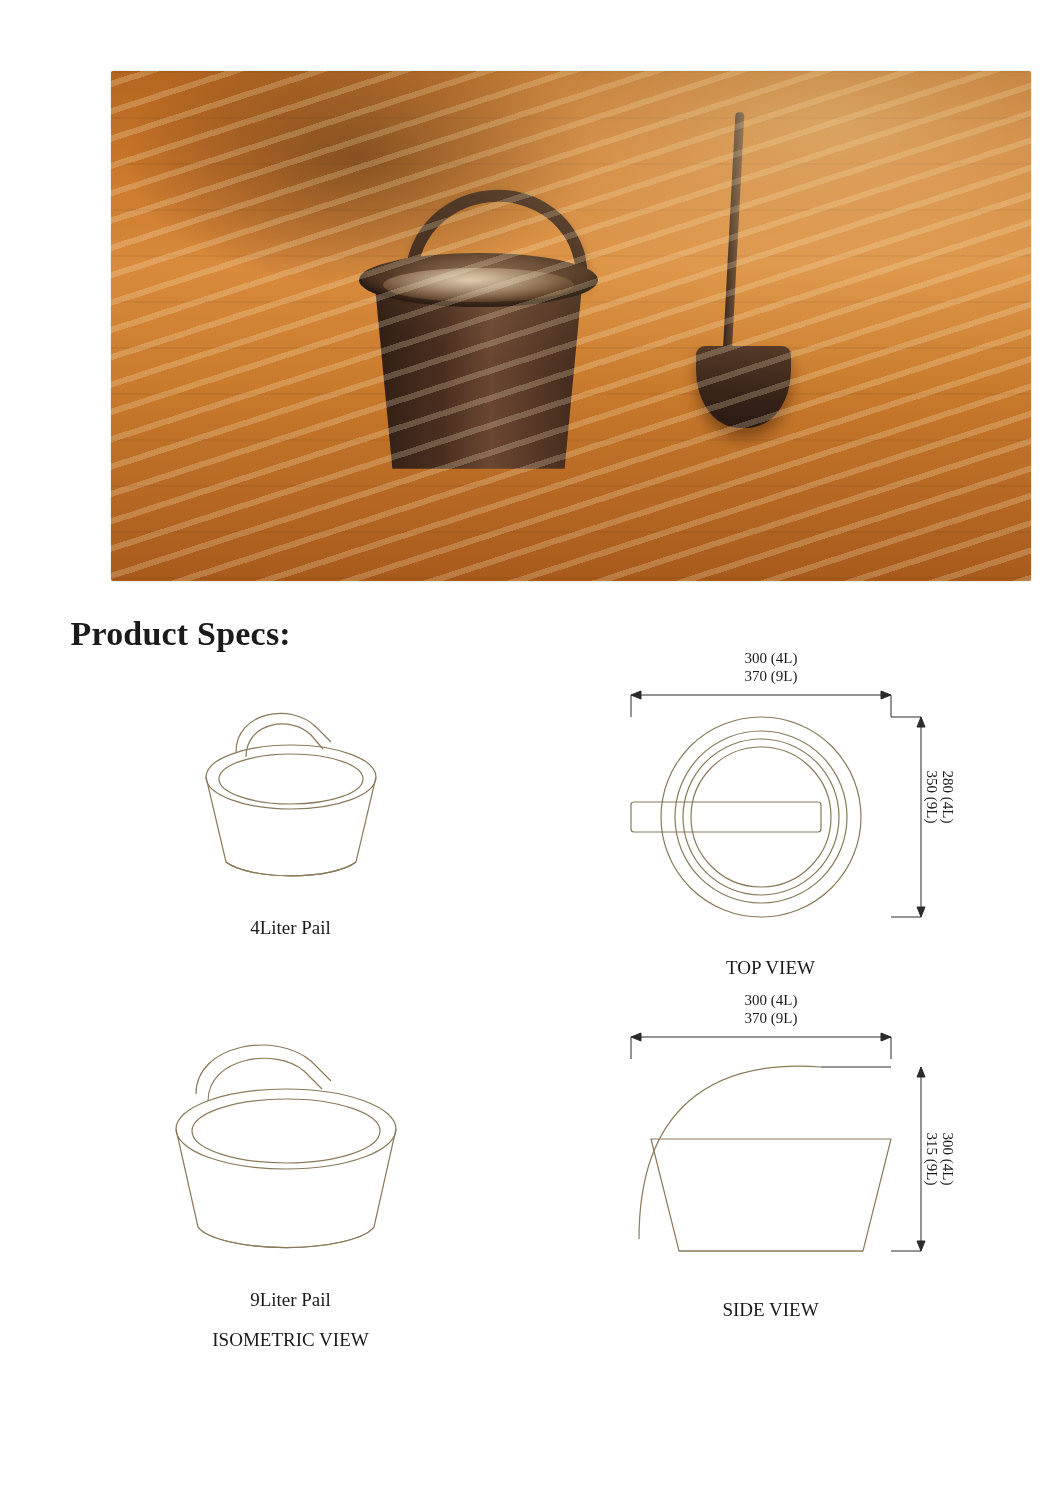Product Specs:
4Liter Pail
300 (4L) 370 (9L) 280 (4L) 350 (9L)
TOP VIEW
9Liter Pail
ISOMETRIC VIEW
300 (4L) 370 (9L) 300 (4L) 315 (9L)
SIDE VIEW